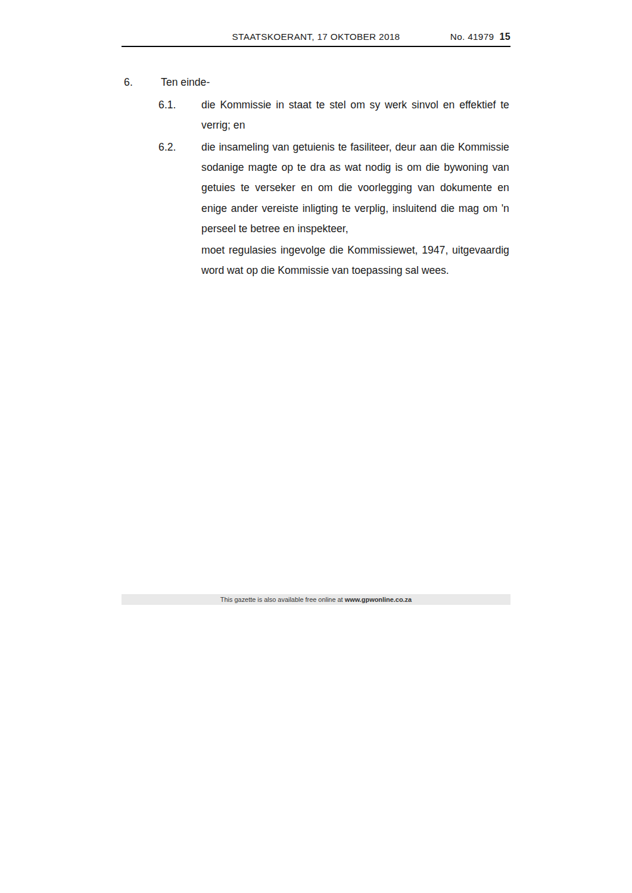STAATSKOERANT, 17 OKTOBER 2018 No. 41979 15
6.
Ten einde-
6.1.
die Kommissie in staat te stel om sy werk sinvol en effektief te verrig; en
6.2.
die insameling van getuienis te fasiliteer, deur aan die Kommissie sodanige magte op te dra as wat nodig is om die bywoning van getuies te verseker en om die voorlegging van dokumente en enige ander vereiste inligting te verplig, insluitend die mag om 'n perseel te betree en inspekteer,
moet regulasies ingevolge die Kommissiewet, 1947, uitgevaardig word wat op die Kommissie van toepassing sal wees.
This gazette is also available free online at www.gpwonline.co.za